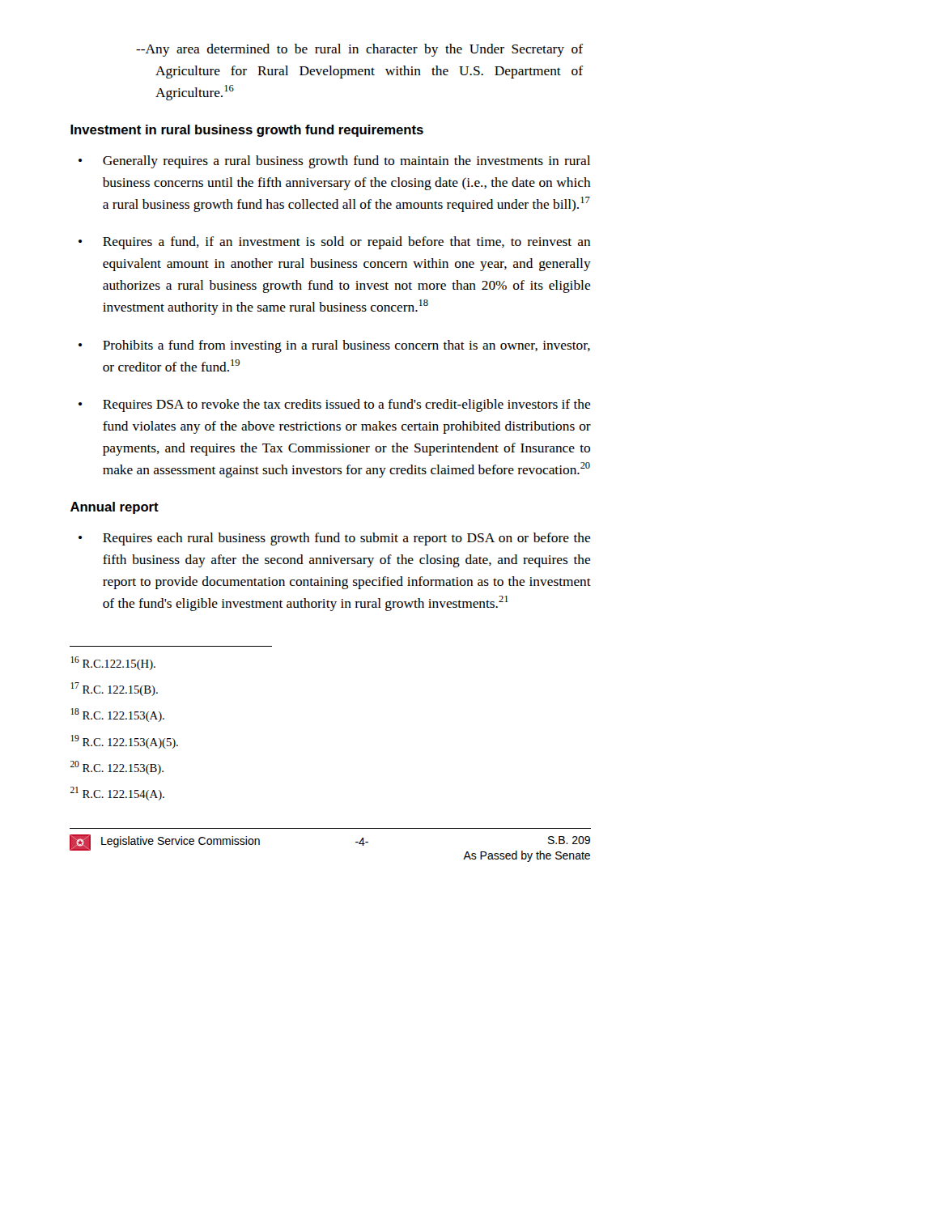--Any area determined to be rural in character by the Under Secretary of Agriculture for Rural Development within the U.S. Department of Agriculture.16
Investment in rural business growth fund requirements
Generally requires a rural business growth fund to maintain the investments in rural business concerns until the fifth anniversary of the closing date (i.e., the date on which a rural business growth fund has collected all of the amounts required under the bill).17
Requires a fund, if an investment is sold or repaid before that time, to reinvest an equivalent amount in another rural business concern within one year, and generally authorizes a rural business growth fund to invest not more than 20% of its eligible investment authority in the same rural business concern.18
Prohibits a fund from investing in a rural business concern that is an owner, investor, or creditor of the fund.19
Requires DSA to revoke the tax credits issued to a fund's credit-eligible investors if the fund violates any of the above restrictions or makes certain prohibited distributions or payments, and requires the Tax Commissioner or the Superintendent of Insurance to make an assessment against such investors for any credits claimed before revocation.20
Annual report
Requires each rural business growth fund to submit a report to DSA on or before the fifth business day after the second anniversary of the closing date, and requires the report to provide documentation containing specified information as to the investment of the fund's eligible investment authority in rural growth investments.21
16 R.C.122.15(H).
17 R.C. 122.15(B).
18 R.C. 122.153(A).
19 R.C. 122.153(A)(5).
20 R.C. 122.153(B).
21 R.C. 122.154(A).
Legislative Service Commission
-4-
S.B. 209
As Passed by the Senate